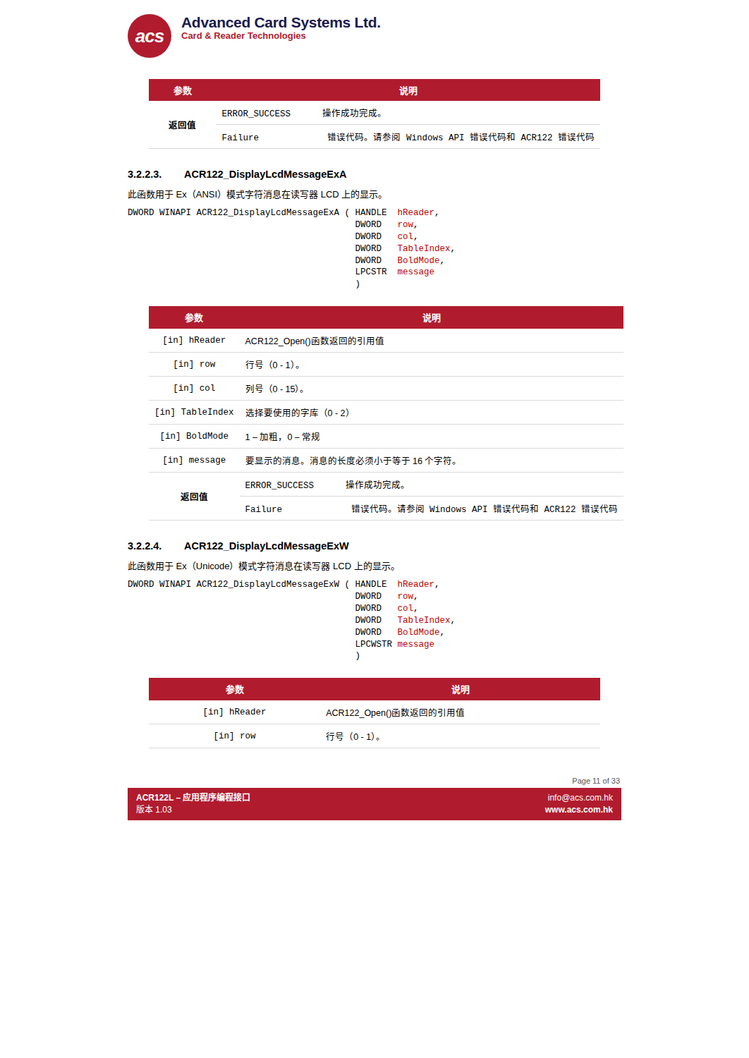acs
Advanced Card Systems Ltd.
Card & Reader Technologies
| 参数 | 说明 |
| --- | --- |
| 返回值 | ERROR_SUCCESS 操作成功完成。 |
| Failure 错误代码。请参阅 Windows API 错误代码和 ACR122 错误代码 |
3.2.2.3. ACR122_DisplayLcdMessageExA
此函数用于 Ex（ANSI）模式字符消息在读写器 LCD 上的显示。
DWORD WINAPI ACR122_DisplayLcdMessageExA ( HANDLE  hReader,
                                           DWORD   row,
                                           DWORD   col,
                                           DWORD   TableIndex,
                                           DWORD   BoldMode,
                                           LPCSTR  message
                                           )
| 参数 | 说明 |
| --- | --- |
| [in] hReader | ACR122_Open()函数返回的引用值 |
| [in] row | 行号（0 - 1）。 |
| [in] col | 列号（0 - 15）。 |
| [in] TableIndex | 选择要使用的字库（0 - 2） |
| [in] BoldMode | 1 – 加粗，0 – 常规 |
| [in] message | 要显示的消息。消息的长度必须小于等于 16 个字符。 |
| 返回值 | ERROR_SUCCESS 操作成功完成。 |
| Failure 错误代码。请参阅 Windows API 错误代码和 ACR122 错误代码 |
3.2.2.4. ACR122_DisplayLcdMessageExW
此函数用于 Ex（Unicode）模式字符消息在读写器 LCD 上的显示。
DWORD WINAPI ACR122_DisplayLcdMessageExW ( HANDLE  hReader,
                                           DWORD   row,
                                           DWORD   col,
                                           DWORD   TableIndex,
                                           DWORD   BoldMode,
                                           LPCWSTR message
                                           )
| 参数 | 说明 |
| --- | --- |
| [in] hReader | ACR122_Open()函数返回的引用值 |
| [in] row | 行号（0 - 1）。 |
Page 11 of 33
ACR122L – 应用程序编程接口
版本 1.03
info@acs.com.hk
www.acs.com.hk